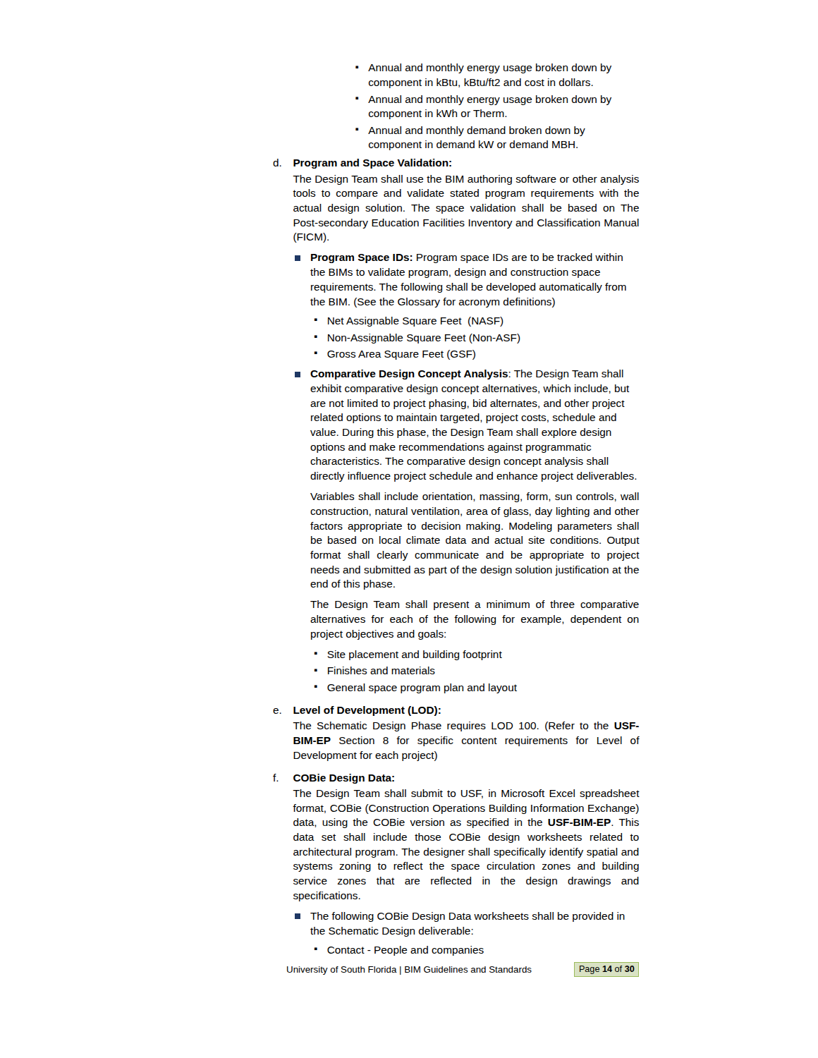Annual and monthly energy usage broken down by component in kBtu, kBtu/ft2 and cost in dollars.
Annual and monthly energy usage broken down by component in kWh or Therm.
Annual and monthly demand broken down by component in demand kW or demand MBH.
d. Program and Space Validation:
The Design Team shall use the BIM authoring software or other analysis tools to compare and validate stated program requirements with the actual design solution. The space validation shall be based on The Post-secondary Education Facilities Inventory and Classification Manual (FICM).
Program Space IDs: Program space IDs are to be tracked within the BIMs to validate program, design and construction space requirements. The following shall be developed automatically from the BIM. (See the Glossary for acronym definitions)
Net Assignable Square Feet (NASF)
Non-Assignable Square Feet (Non-ASF)
Gross Area Square Feet (GSF)
Comparative Design Concept Analysis: The Design Team shall exhibit comparative design concept alternatives, which include, but are not limited to project phasing, bid alternates, and other project related options to maintain targeted, project costs, schedule and value. During this phase, the Design Team shall explore design options and make recommendations against programmatic characteristics. The comparative design concept analysis shall directly influence project schedule and enhance project deliverables.
Variables shall include orientation, massing, form, sun controls, wall construction, natural ventilation, area of glass, day lighting and other factors appropriate to decision making. Modeling parameters shall be based on local climate data and actual site conditions. Output format shall clearly communicate and be appropriate to project needs and submitted as part of the design solution justification at the end of this phase.
The Design Team shall present a minimum of three comparative alternatives for each of the following for example, dependent on project objectives and goals:
Site placement and building footprint
Finishes and materials
General space program plan and layout
e. Level of Development (LOD):
The Schematic Design Phase requires LOD 100. (Refer to the USF-BIM-EP Section 8 for specific content requirements for Level of Development for each project)
f. COBie Design Data:
The Design Team shall submit to USF, in Microsoft Excel spreadsheet format, COBie (Construction Operations Building Information Exchange) data, using the COBie version as specified in the USF-BIM-EP. This data set shall include those COBie design worksheets related to architectural program. The designer shall specifically identify spatial and systems zoning to reflect the space circulation zones and building service zones that are reflected in the design drawings and specifications.
The following COBie Design Data worksheets shall be provided in the Schematic Design deliverable:
Contact - People and companies
University of South Florida | BIM Guidelines and Standards
Page 14 of 30